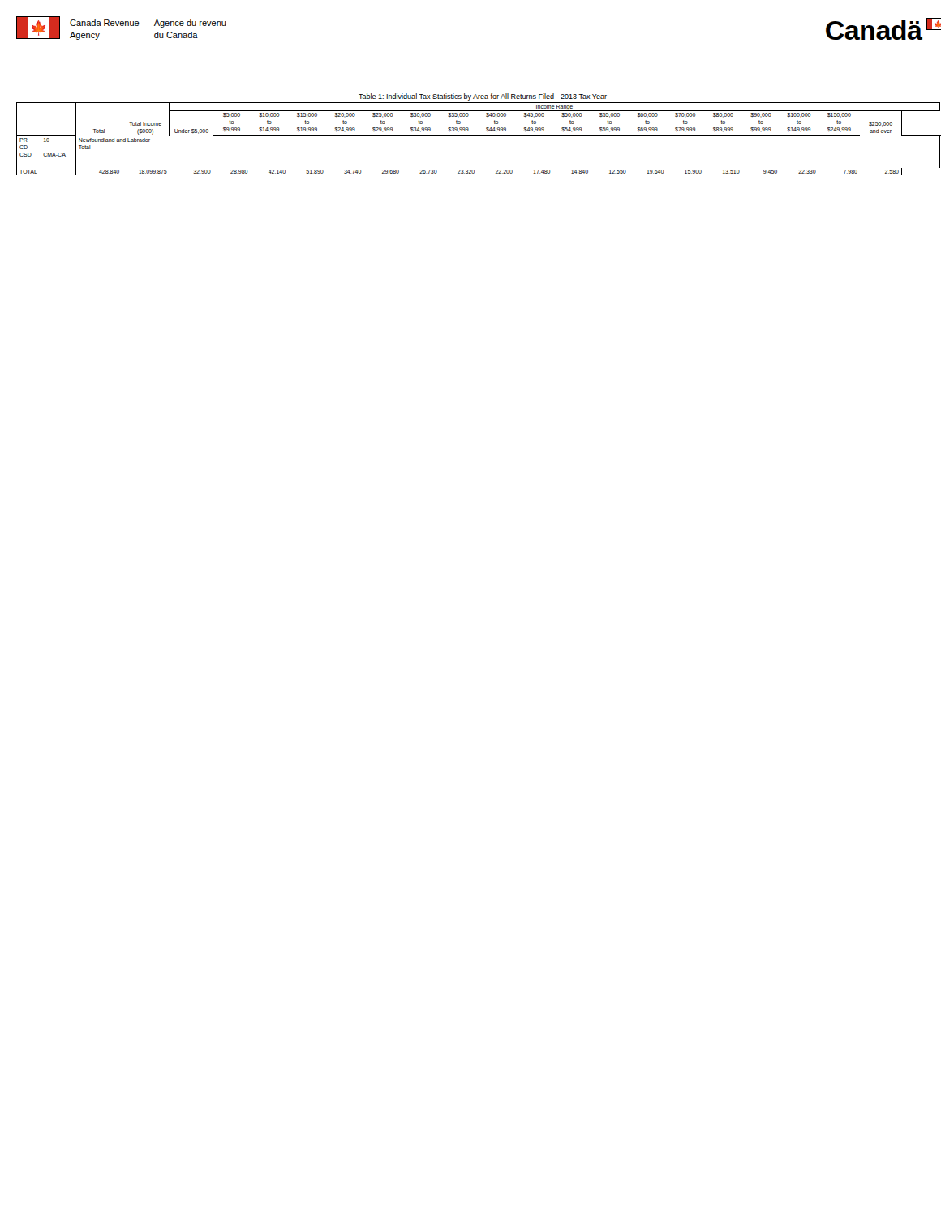🍁
Canada Revenue
Agency Agence du revenu
du Canada
Canadä🍁
Table 1: Individual Tax Statistics by Area for All Returns Filed - 2013 Tax Year
| | | | Income Range |
| | | Total | Total Income ($000) | Under $5,000 | $5,000 to $9,999 | $10,000 to $14,999 | $15,000 to $19,999 | $20,000 to $24,999 | $25,000 to $29,999 | $30,000 to $34,999 | $35,000 to $39,999 | $40,000 to $44,999 | $45,000 to $49,999 | $50,000 to $54,999 | $55,000 to $59,999 | $60,000 to $69,999 | $70,000 to $79,999 | $80,000 to $89,999 | $90,000 to $99,999 | $100,000 to $149,999 | $150,000 to $249,999 | $250,000 and over |
| PR | 10 | Newfoundland and Labrador | | |
| CD | | Total | | |
| CSD | CMA-CA | | | | |
| TOTAL | | 428,840 | 18,099,875 | 32,900 | 28,980 | 42,140 | 51,890 | 34,740 | 29,680 | 26,730 | 23,320 | 22,200 | 17,480 | 14,840 | 12,550 | 19,640 | 15,900 | 13,510 | 9,450 | 22,330 | 7,980 | 2,580 |